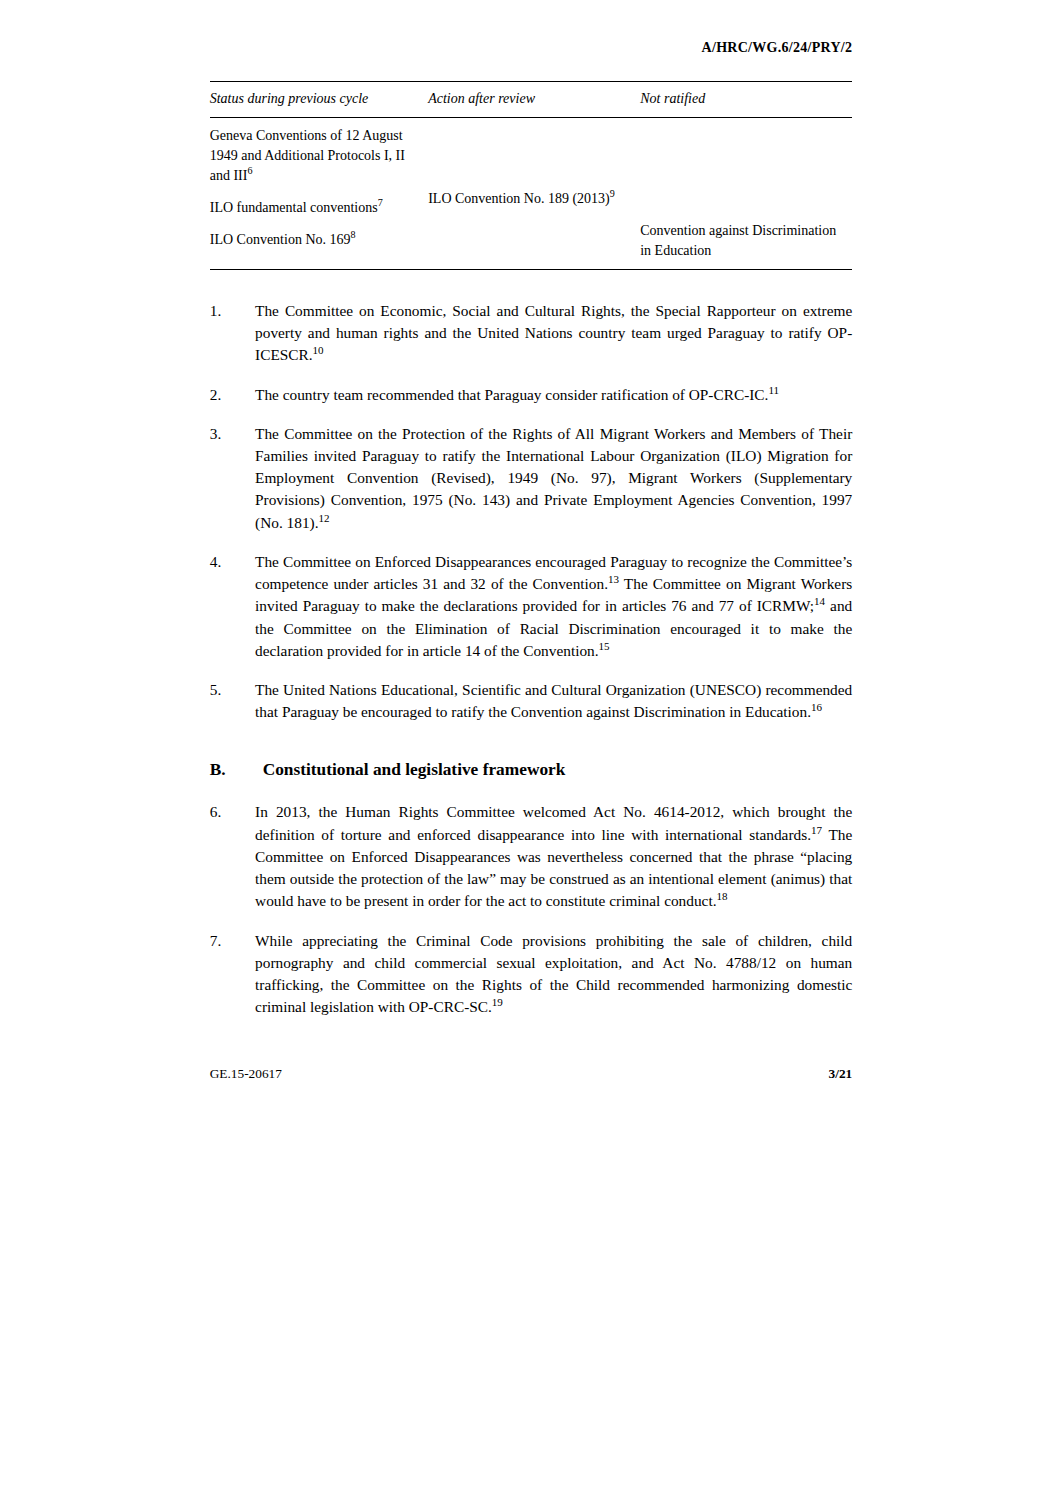A/HRC/WG.6/24/PRY/2
| Status during previous cycle | Action after review | Not ratified |
| --- | --- | --- |
| Geneva Conventions of 12 August 1949 and Additional Protocols I, II and III 6 ILO fundamental conventions 7 ILO Convention No. 169 8 | ILO Convention No. 189 (2013) 9 | Convention against Discrimination in Education |
1.
The Committee on Economic, Social and Cultural Rights, the Special Rapporteur on extreme poverty and human rights and the United Nations country team urged Paraguay to ratify OP-ICESCR.10
2.
The country team recommended that Paraguay consider ratification of OP-CRC-IC.11
3.
The Committee on the Protection of the Rights of All Migrant Workers and Members of Their Families invited Paraguay to ratify the International Labour Organization (ILO) Migration for Employment Convention (Revised), 1949 (No. 97), Migrant Workers (Supplementary Provisions) Convention, 1975 (No. 143) and Private Employment Agencies Convention, 1997 (No. 181).12
4.
The Committee on Enforced Disappearances encouraged Paraguay to recognize the Committee’s competence under articles 31 and 32 of the Convention.13 The Committee on Migrant Workers invited Paraguay to make the declarations provided for in articles 76 and 77 of ICRMW;14 and the Committee on the Elimination of Racial Discrimination encouraged it to make the declaration provided for in article 14 of the Convention.15
5.
The United Nations Educational, Scientific and Cultural Organization (UNESCO) recommended that Paraguay be encouraged to ratify the Convention against Discrimination in Education.16
B. Constitutional and legislative framework
6.
In 2013, the Human Rights Committee welcomed Act No. 4614-2012, which brought the definition of torture and enforced disappearance into line with international standards.17 The Committee on Enforced Disappearances was nevertheless concerned that the phrase “placing them outside the protection of the law” may be construed as an intentional element (animus) that would have to be present in order for the act to constitute criminal conduct.18
7.
While appreciating the Criminal Code provisions prohibiting the sale of children, child pornography and child commercial sexual exploitation, and Act No. 4788/12 on human trafficking, the Committee on the Rights of the Child recommended harmonizing domestic criminal legislation with OP-CRC-SC.19
GE.15-20617
3/21